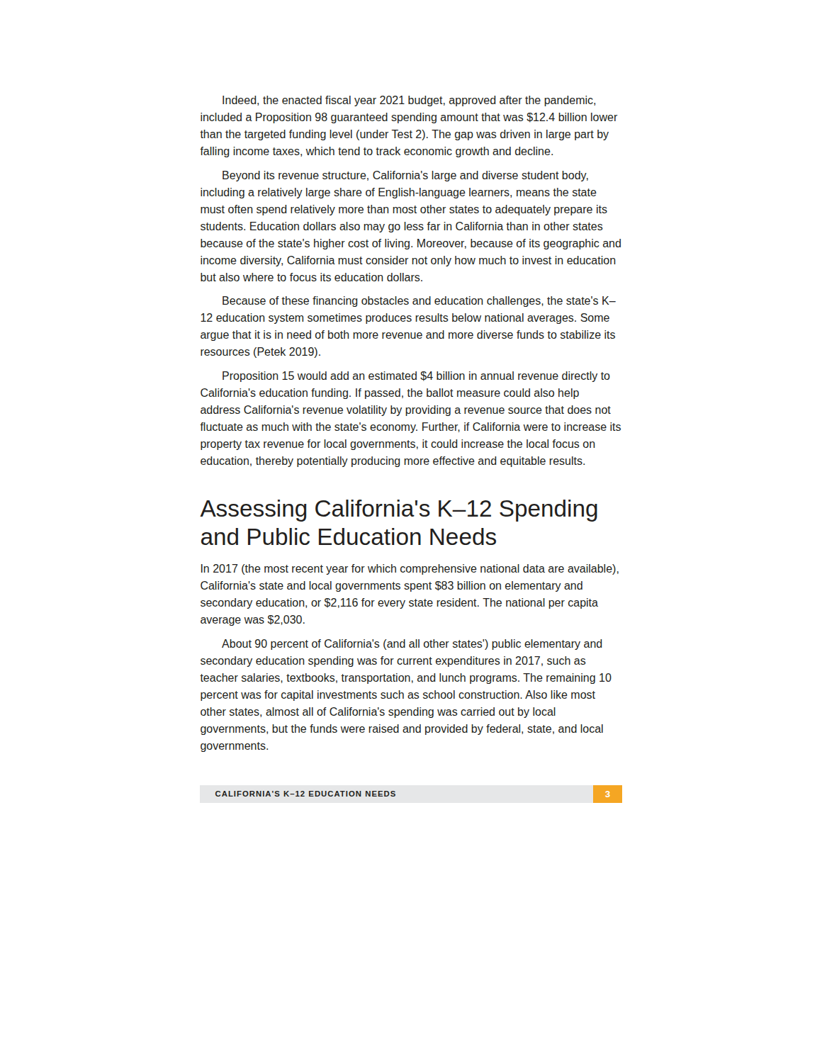Indeed, the enacted fiscal year 2021 budget, approved after the pandemic, included a Proposition 98 guaranteed spending amount that was $12.4 billion lower than the targeted funding level (under Test 2). The gap was driven in large part by falling income taxes, which tend to track economic growth and decline.
Beyond its revenue structure, California's large and diverse student body, including a relatively large share of English-language learners, means the state must often spend relatively more than most other states to adequately prepare its students. Education dollars also may go less far in California than in other states because of the state's higher cost of living. Moreover, because of its geographic and income diversity, California must consider not only how much to invest in education but also where to focus its education dollars.
Because of these financing obstacles and education challenges, the state's K–12 education system sometimes produces results below national averages. Some argue that it is in need of both more revenue and more diverse funds to stabilize its resources (Petek 2019).
Proposition 15 would add an estimated $4 billion in annual revenue directly to California's education funding. If passed, the ballot measure could also help address California's revenue volatility by providing a revenue source that does not fluctuate as much with the state's economy. Further, if California were to increase its property tax revenue for local governments, it could increase the local focus on education, thereby potentially producing more effective and equitable results.
Assessing California's K–12 Spending and Public Education Needs
In 2017 (the most recent year for which comprehensive national data are available), California's state and local governments spent $83 billion on elementary and secondary education, or $2,116 for every state resident. The national per capita average was $2,030.
About 90 percent of California's (and all other states') public elementary and secondary education spending was for current expenditures in 2017, such as teacher salaries, textbooks, transportation, and lunch programs. The remaining 10 percent was for capital investments such as school construction. Also like most other states, almost all of California's spending was carried out by local governments, but the funds were raised and provided by federal, state, and local governments.
California's K–12 Education Needs
3